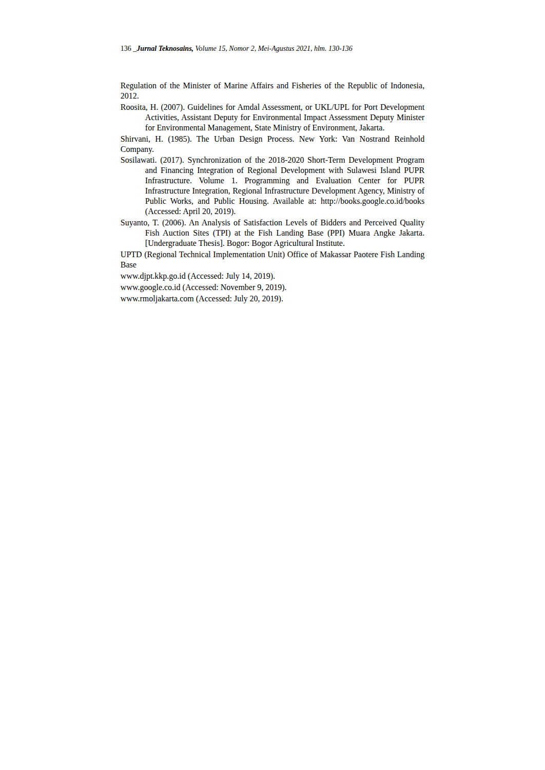136 _Jurnal Teknosains, Volume 15, Nomor 2, Mei-Agustus 2021, hlm. 130-136
Regulation of the Minister of Marine Affairs and Fisheries of the Republic of Indonesia, 2012.
Roosita, H. (2007). Guidelines for Amdal Assessment, or UKL/UPL for Port Development Activities, Assistant Deputy for Environmental Impact Assessment Deputy Minister for Environmental Management, State Ministry of Environment, Jakarta.
Shirvani, H. (1985). The Urban Design Process. New York: Van Nostrand Reinhold Company.
Sosilawati. (2017). Synchronization of the 2018-2020 Short-Term Development Program and Financing Integration of Regional Development with Sulawesi Island PUPR Infrastructure. Volume 1. Programming and Evaluation Center for PUPR Infrastructure Integration, Regional Infrastructure Development Agency, Ministry of Public Works, and Public Housing. Available at: http://books.google.co.id/books (Accessed: April 20, 2019).
Suyanto, T. (2006). An Analysis of Satisfaction Levels of Bidders and Perceived Quality Fish Auction Sites (TPI) at the Fish Landing Base (PPI) Muara Angke Jakarta. [Undergraduate Thesis]. Bogor: Bogor Agricultural Institute.
UPTD (Regional Technical Implementation Unit) Office of Makassar Paotere Fish Landing Base
www.djpt.kkp.go.id (Accessed: July 14, 2019).
www.google.co.id (Accessed: November 9, 2019).
www.rmoljakarta.com (Accessed: July 20, 2019).